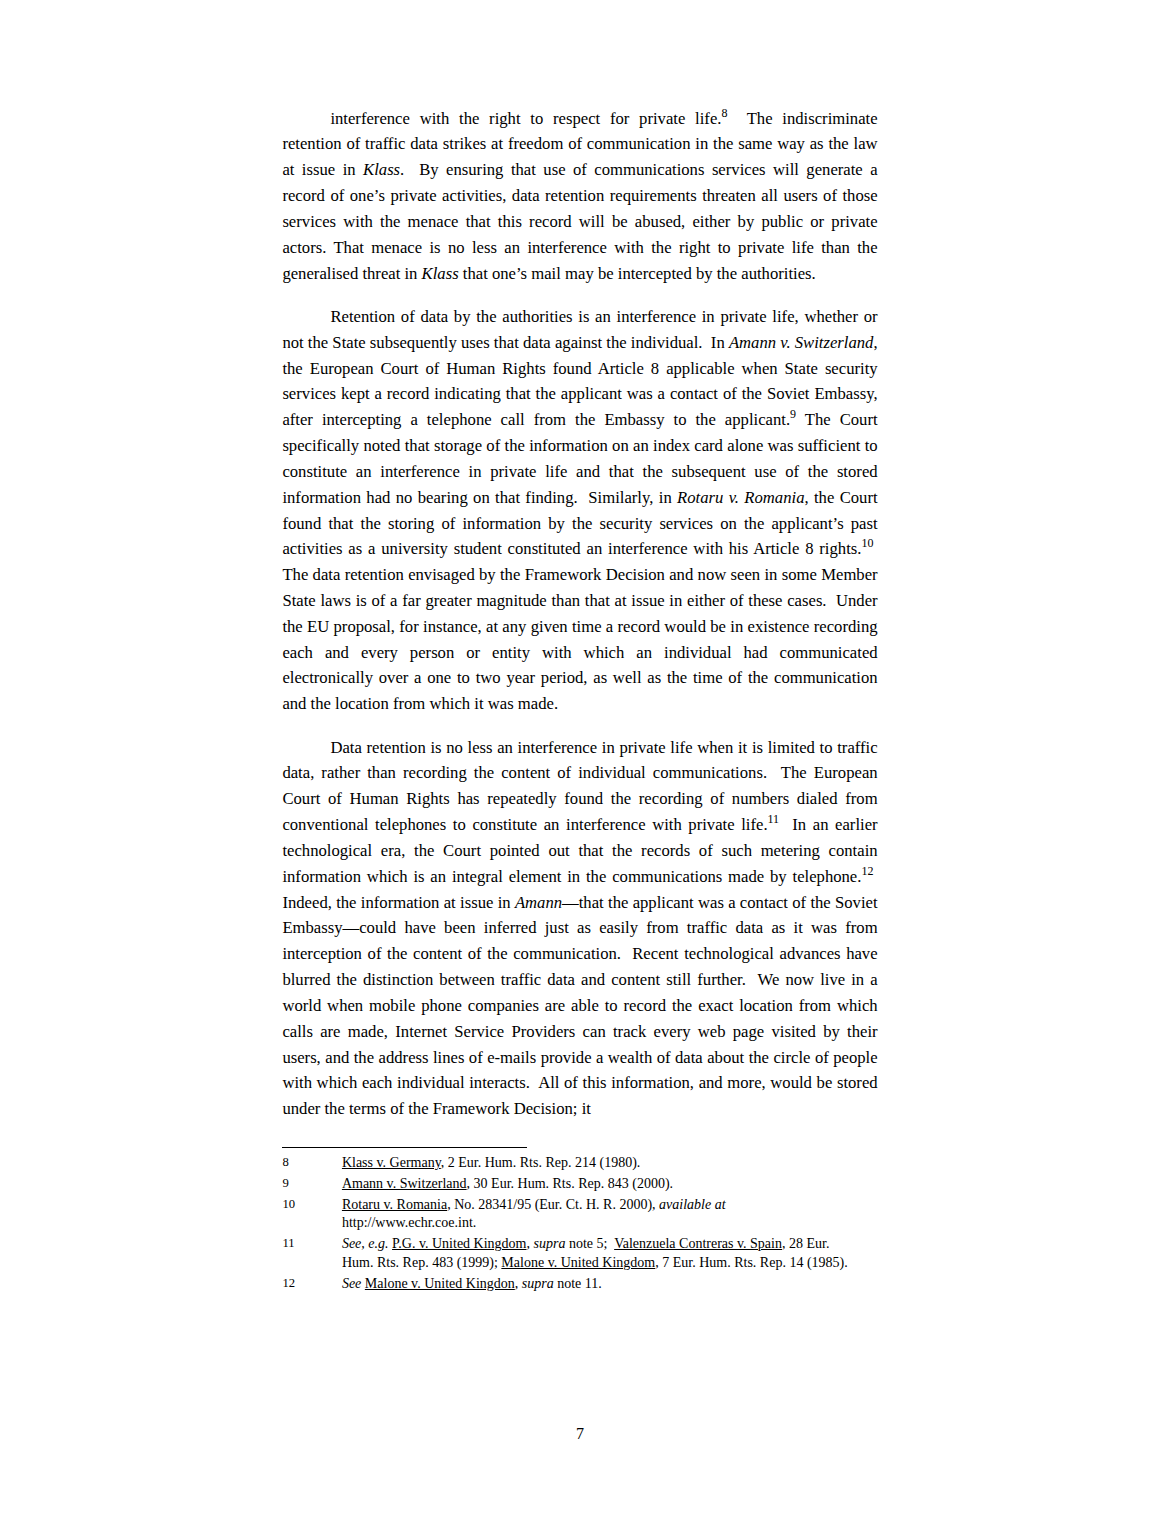interference with the right to respect for private life.8 The indiscriminate retention of traffic data strikes at freedom of communication in the same way as the law at issue in Klass. By ensuring that use of communications services will generate a record of one’s private activities, data retention requirements threaten all users of those services with the menace that this record will be abused, either by public or private actors. That menace is no less an interference with the right to private life than the generalised threat in Klass that one’s mail may be intercepted by the authorities.
Retention of data by the authorities is an interference in private life, whether or not the State subsequently uses that data against the individual. In Amann v. Switzerland, the European Court of Human Rights found Article 8 applicable when State security services kept a record indicating that the applicant was a contact of the Soviet Embassy, after intercepting a telephone call from the Embassy to the applicant.9 The Court specifically noted that storage of the information on an index card alone was sufficient to constitute an interference in private life and that the subsequent use of the stored information had no bearing on that finding. Similarly, in Rotaru v. Romania, the Court found that the storing of information by the security services on the applicant’s past activities as a university student constituted an interference with his Article 8 rights.10 The data retention envisaged by the Framework Decision and now seen in some Member State laws is of a far greater magnitude than that at issue in either of these cases. Under the EU proposal, for instance, at any given time a record would be in existence recording each and every person or entity with which an individual had communicated electronically over a one to two year period, as well as the time of the communication and the location from which it was made.
Data retention is no less an interference in private life when it is limited to traffic data, rather than recording the content of individual communications. The European Court of Human Rights has repeatedly found the recording of numbers dialed from conventional telephones to constitute an interference with private life.11 In an earlier technological era, the Court pointed out that the records of such metering contain information which is an integral element in the communications made by telephone.12 Indeed, the information at issue in Amann—that the applicant was a contact of the Soviet Embassy—could have been inferred just as easily from traffic data as it was from interception of the content of the communication. Recent technological advances have blurred the distinction between traffic data and content still further. We now live in a world when mobile phone companies are able to record the exact location from which calls are made, Internet Service Providers can track every web page visited by their users, and the address lines of e-mails provide a wealth of data about the circle of people with which each individual interacts. All of this information, and more, would be stored under the terms of the Framework Decision; it
| 8 | Klass v. Germany , 2 Eur. Hum. Rts. Rep. 214 (1980). |
| 9 | Amann v. Switzerland , 30 Eur. Hum. Rts. Rep. 843 (2000). |
| 10 | Rotaru v. Romania , No. 28341/95 (Eur. Ct. H. R. 2000), available at http://www.echr.coe.int. |
| 11 | See, e.g. P.G. v. United Kingdom , supra note 5; Valenzuela Contreras v. Spain , 28 Eur. Hum. Rts. Rep. 483 (1999); Malone v. United Kingdom , 7 Eur. Hum. Rts. Rep. 14 (1985). |
| 12 | See Malone v. United Kingdon , supra note 11. |
7